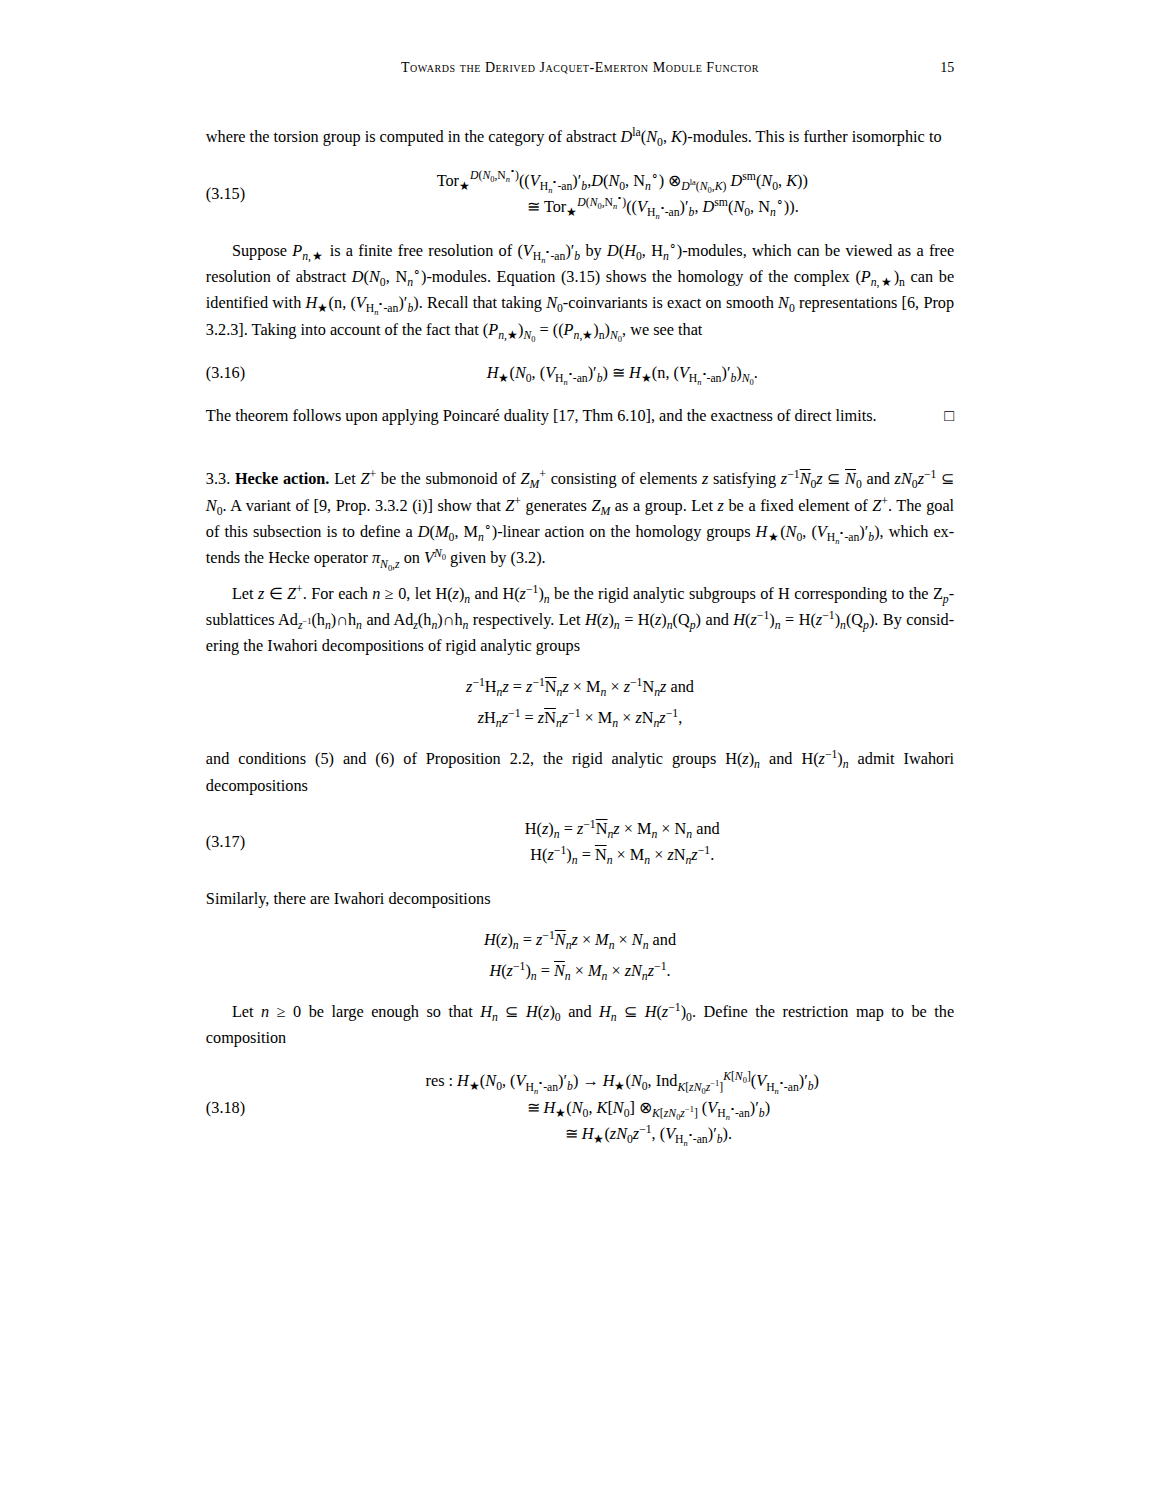Towards the Derived Jacquet-Emerton Module Functor 15
where the torsion group is computed in the category of abstract Dla(N0, K)-modules. This is further isomorphic to
(3.15)
Tor★D(N0,Nn∘)((VHn∘-an)′b,D(N0, Nn∘) ⊗Dla(N0,K) Dsm(N0, K)) ≅ Tor★D(N0,Nn∘)((VHn∘-an)′b, Dsm(N0, Nn∘)).
Suppose Pn,★ is a finite free resolution of (VHn∘-an)′b by D(H0, Hn∘)-modules, which can be viewed as a free resolution of abstract D(N0, Nn∘)-modules. Equation (3.15) shows the homology of the complex (Pn,★)n can be identified with H★(n, (VHn∘-an)′b). Recall that taking N0-coinvariants is exact on smooth N0 representations [6, Prop 3.2.3]. Taking into account of the fact that (Pn,★)N0 = ((Pn,★)n)N0, we see that
(3.16)
H★(N0, (VHn∘-an)′b) ≅ H★(n, (VHn∘-an)′b)N0.
The theorem follows upon applying Poincaré duality [17, Thm 6.10], and the exactness of direct limits. □
3.3. Hecke action. Let Z+ be the submonoid of ZM+ consisting of elements z satisfying z−1N0z ⊆ N0 and zN0z−1 ⊆ N0. A variant of [9, Prop. 3.3.2 (i)] show that Z+ generates ZM as a group. Let z be a fixed element of Z+. The goal of this subsection is to define a D(M0, Mn∘)-linear action on the homology groups H★(N0, (VHn∘-an)′b), which extends the Hecke operator πN0,z on VN0 given by (3.2).
Let z ∈ Z+. For each n ≥ 0, let H(z)n and H(z−1)n be the rigid analytic subgroups of H corresponding to the Zp-sublattices Adz−1(hn)∩hn and Adz(hn)∩hn respectively. Let H(z)n = H(z)n(Qp) and H(z−1)n = H(z−1)n(Qp). By considering the Iwahori decompositions of rigid analytic groups
z−1Hnz = z−1Nnz × Mn × z−1Nnz and zHnz−1 = zNnz−1 × Mn × zNnz−1,
and conditions (5) and (6) of Proposition 2.2, the rigid analytic groups H(z)n and H(z−1)n admit Iwahori decompositions
(3.17)
H(z)n = z−1Nnz × Mn × Nn and H(z−1)n = Nn × Mn × zNnz−1.
Similarly, there are Iwahori decompositions
H(z)n = z−1Nnz × Mn × Nn and H(z−1)n = Nn × Mn × zNnz−1.
Let n ≥ 0 be large enough so that Hn ⊆ H(z)0 and Hn ⊆ H(z−1)0. Define the restriction map to be the composition
(3.18)
res : H★(N0, (VHn∘-an)′b) → H★(N0, IndK[zN0z−1]K[N0](VHn∘-an)′b) ≅ H★(N0, K[N0] ⊗K[zN0z−1] (VHn∘-an)′b) ≅ H★(zN0z−1, (VHn∘-an)′b).